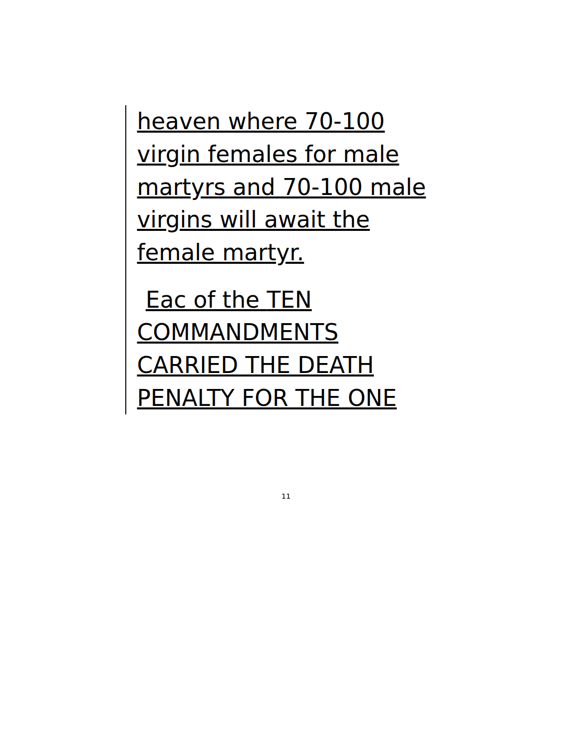heaven where 70-100 virgin females for male martyrs and 70-100 male virgins will await the female martyr.
Eac of the TEN COMMANDMENTS CARRIED THE DEATH PENALTY FOR THE ONE
11